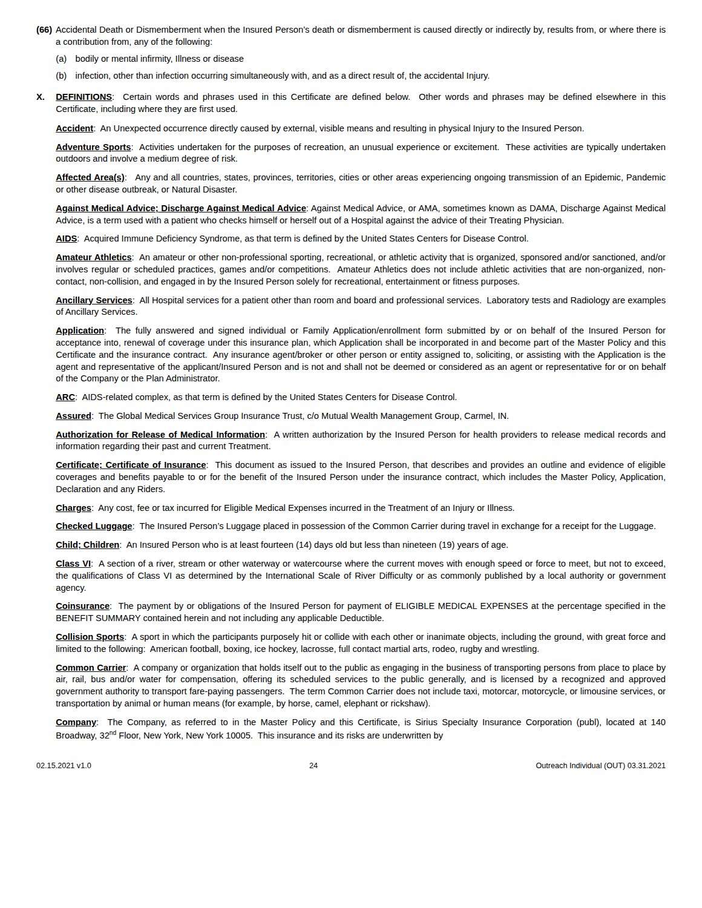(66)
Accidental Death or Dismemberment when the Insured Person’s death or dismemberment is caused directly or indirectly by, results from, or where there is a contribution from, any of the following:
(a)
bodily or mental infirmity, Illness or disease
(b)
infection, other than infection occurring simultaneously with, and as a direct result of, the accidental Injury.
X.
DEFINITIONS: Certain words and phrases used in this Certificate are defined below. Other words and phrases may be defined elsewhere in this Certificate, including where they are first used.
Accident: An Unexpected occurrence directly caused by external, visible means and resulting in physical Injury to the Insured Person.
Adventure Sports: Activities undertaken for the purposes of recreation, an unusual experience or excitement. These activities are typically undertaken outdoors and involve a medium degree of risk.
Affected Area(s): Any and all countries, states, provinces, territories, cities or other areas experiencing ongoing transmission of an Epidemic, Pandemic or other disease outbreak, or Natural Disaster.
Against Medical Advice; Discharge Against Medical Advice: Against Medical Advice, or AMA, sometimes known as DAMA, Discharge Against Medical Advice, is a term used with a patient who checks himself or herself out of a Hospital against the advice of their Treating Physician.
AIDS: Acquired Immune Deficiency Syndrome, as that term is defined by the United States Centers for Disease Control.
Amateur Athletics: An amateur or other non-professional sporting, recreational, or athletic activity that is organized, sponsored and/or sanctioned, and/or involves regular or scheduled practices, games and/or competitions. Amateur Athletics does not include athletic activities that are non-organized, non-contact, non-collision, and engaged in by the Insured Person solely for recreational, entertainment or fitness purposes.
Ancillary Services: All Hospital services for a patient other than room and board and professional services. Laboratory tests and Radiology are examples of Ancillary Services.
Application: The fully answered and signed individual or Family Application/enrollment form submitted by or on behalf of the Insured Person for acceptance into, renewal of coverage under this insurance plan, which Application shall be incorporated in and become part of the Master Policy and this Certificate and the insurance contract. Any insurance agent/broker or other person or entity assigned to, soliciting, or assisting with the Application is the agent and representative of the applicant/Insured Person and is not and shall not be deemed or considered as an agent or representative for or on behalf of the Company or the Plan Administrator.
ARC: AIDS-related complex, as that term is defined by the United States Centers for Disease Control.
Assured: The Global Medical Services Group Insurance Trust, c/o Mutual Wealth Management Group, Carmel, IN.
Authorization for Release of Medical Information: A written authorization by the Insured Person for health providers to release medical records and information regarding their past and current Treatment.
Certificate; Certificate of Insurance: This document as issued to the Insured Person, that describes and provides an outline and evidence of eligible coverages and benefits payable to or for the benefit of the Insured Person under the insurance contract, which includes the Master Policy, Application, Declaration and any Riders.
Charges: Any cost, fee or tax incurred for Eligible Medical Expenses incurred in the Treatment of an Injury or Illness.
Checked Luggage: The Insured Person’s Luggage placed in possession of the Common Carrier during travel in exchange for a receipt for the Luggage.
Child; Children: An Insured Person who is at least fourteen (14) days old but less than nineteen (19) years of age.
Class VI: A section of a river, stream or other waterway or watercourse where the current moves with enough speed or force to meet, but not to exceed, the qualifications of Class VI as determined by the International Scale of River Difficulty or as commonly published by a local authority or government agency.
Coinsurance: The payment by or obligations of the Insured Person for payment of ELIGIBLE MEDICAL EXPENSES at the percentage specified in the BENEFIT SUMMARY contained herein and not including any applicable Deductible.
Collision Sports: A sport in which the participants purposely hit or collide with each other or inanimate objects, including the ground, with great force and limited to the following: American football, boxing, ice hockey, lacrosse, full contact martial arts, rodeo, rugby and wrestling.
Common Carrier: A company or organization that holds itself out to the public as engaging in the business of transporting persons from place to place by air, rail, bus and/or water for compensation, offering its scheduled services to the public generally, and is licensed by a recognized and approved government authority to transport fare-paying passengers. The term Common Carrier does not include taxi, motorcar, motorcycle, or limousine services, or transportation by animal or human means (for example, by horse, camel, elephant or rickshaw).
Company: The Company, as referred to in the Master Policy and this Certificate, is Sirius Specialty Insurance Corporation (publ), located at 140 Broadway, 32nd Floor, New York, New York 10005. This insurance and its risks are underwritten by
02.15.2021 v1.0
24
Outreach Individual (OUT) 03.31.2021